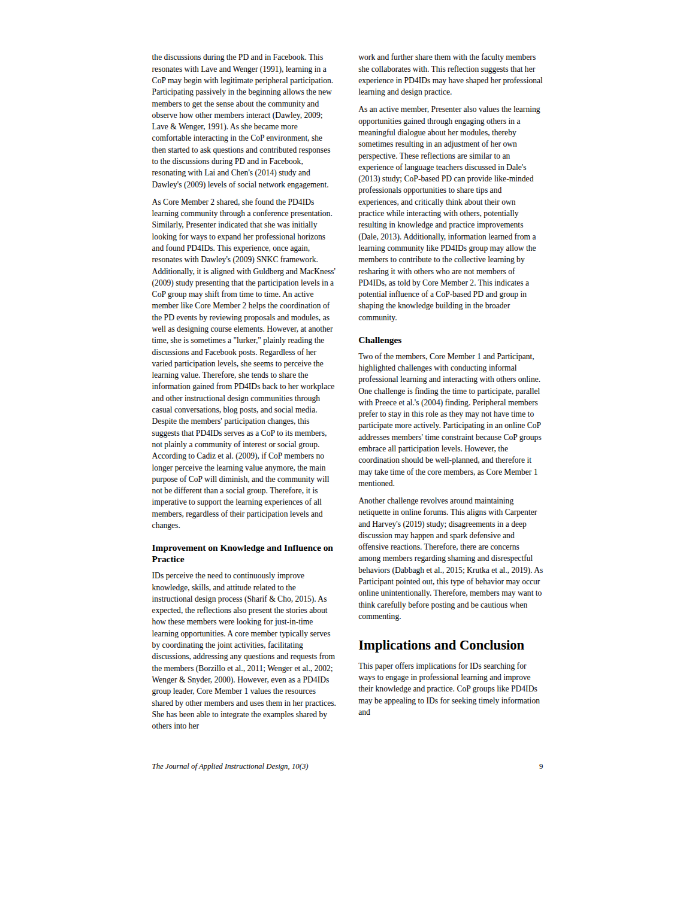the discussions during the PD and in Facebook. This resonates with Lave and Wenger (1991), learning in a CoP may begin with legitimate peripheral participation. Participating passively in the beginning allows the new members to get the sense about the community and observe how other members interact (Dawley, 2009; Lave & Wenger, 1991). As she became more comfortable interacting in the CoP environment, she then started to ask questions and contributed responses to the discussions during PD and in Facebook, resonating with Lai and Chen's (2014) study and Dawley's (2009) levels of social network engagement.
As Core Member 2 shared, she found the PD4IDs learning community through a conference presentation. Similarly, Presenter indicated that she was initially looking for ways to expand her professional horizons and found PD4IDs. This experience, once again, resonates with Dawley's (2009) SNKC framework. Additionally, it is aligned with Guldberg and MacKness' (2009) study presenting that the participation levels in a CoP group may shift from time to time. An active member like Core Member 2 helps the coordination of the PD events by reviewing proposals and modules, as well as designing course elements. However, at another time, she is sometimes a "lurker," plainly reading the discussions and Facebook posts. Regardless of her varied participation levels, she seems to perceive the learning value. Therefore, she tends to share the information gained from PD4IDs back to her workplace and other instructional design communities through casual conversations, blog posts, and social media. Despite the members' participation changes, this suggests that PD4IDs serves as a CoP to its members, not plainly a community of interest or social group. According to Cadiz et al. (2009), if CoP members no longer perceive the learning value anymore, the main purpose of CoP will diminish, and the community will not be different than a social group. Therefore, it is imperative to support the learning experiences of all members, regardless of their participation levels and changes.
Improvement on Knowledge and Influence on Practice
IDs perceive the need to continuously improve knowledge, skills, and attitude related to the instructional design process (Sharif & Cho, 2015). As expected, the reflections also present the stories about how these members were looking for just-in-time learning opportunities. A core member typically serves by coordinating the joint activities, facilitating discussions, addressing any questions and requests from the members (Borzillo et al., 2011; Wenger et al., 2002; Wenger & Snyder, 2000). However, even as a PD4IDs group leader, Core Member 1 values the resources shared by other members and uses them in her practices. She has been able to integrate the examples shared by others into her
work and further share them with the faculty members she collaborates with. This reflection suggests that her experience in PD4IDs may have shaped her professional learning and design practice.
As an active member, Presenter also values the learning opportunities gained through engaging others in a meaningful dialogue about her modules, thereby sometimes resulting in an adjustment of her own perspective. These reflections are similar to an experience of language teachers discussed in Dale's (2013) study; CoP-based PD can provide like-minded professionals opportunities to share tips and experiences, and critically think about their own practice while interacting with others, potentially resulting in knowledge and practice improvements (Dale, 2013). Additionally, information learned from a learning community like PD4IDs group may allow the members to contribute to the collective learning by resharing it with others who are not members of PD4IDs, as told by Core Member 2. This indicates a potential influence of a CoP-based PD and group in shaping the knowledge building in the broader community.
Challenges
Two of the members, Core Member 1 and Participant, highlighted challenges with conducting informal professional learning and interacting with others online. One challenge is finding the time to participate, parallel with Preece et al.'s (2004) finding. Peripheral members prefer to stay in this role as they may not have time to participate more actively. Participating in an online CoP addresses members' time constraint because CoP groups embrace all participation levels. However, the coordination should be well-planned, and therefore it may take time of the core members, as Core Member 1 mentioned.
Another challenge revolves around maintaining netiquette in online forums. This aligns with Carpenter and Harvey's (2019) study; disagreements in a deep discussion may happen and spark defensive and offensive reactions. Therefore, there are concerns among members regarding shaming and disrespectful behaviors (Dabbagh et al., 2015; Krutka et al., 2019). As Participant pointed out, this type of behavior may occur online unintentionally. Therefore, members may want to think carefully before posting and be cautious when commenting.
Implications and Conclusion
This paper offers implications for IDs searching for ways to engage in professional learning and improve their knowledge and practice. CoP groups like PD4IDs may be appealing to IDs for seeking timely information and
The Journal of Applied Instructional Design, 10(3) 9